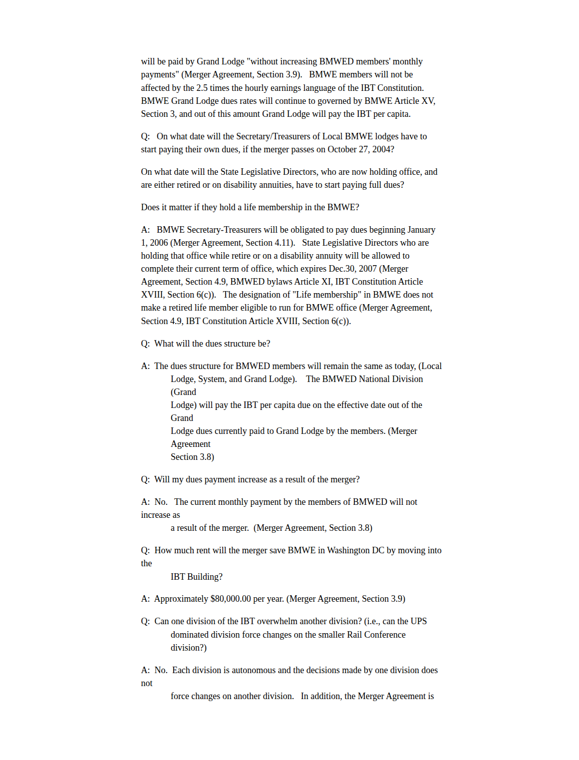will be paid by Grand Lodge "without increasing BMWED members' monthly payments" (Merger Agreement, Section 3.9). BMWE members will not be affected by the 2.5 times the hourly earnings language of the IBT Constitution. BMWE Grand Lodge dues rates will continue to governed by BMWE Article XV, Section 3, and out of this amount Grand Lodge will pay the IBT per capita.
Q: On what date will the Secretary/Treasurers of Local BMWE lodges have to start paying their own dues, if the merger passes on October 27, 2004?
On what date will the State Legislative Directors, who are now holding office, and are either retired or on disability annuities, have to start paying full dues?
Does it matter if they hold a life membership in the BMWE?
A: BMWE Secretary-Treasurers will be obligated to pay dues beginning January 1, 2006 (Merger Agreement, Section 4.11). State Legislative Directors who are holding that office while retire or on a disability annuity will be allowed to complete their current term of office, which expires Dec.30, 2007 (Merger Agreement, Section 4.9, BMWED bylaws Article XI, IBT Constitution Article XVIII, Section 6(c)). The designation of "Life membership" in BMWE does not make a retired life member eligible to run for BMWE office (Merger Agreement, Section 4.9, IBT Constitution Article XVIII, Section 6(c)).
Q: What will the dues structure be?
A: The dues structure for BMWED members will remain the same as today, (Local
Lodge, System, and Grand Lodge). The BMWED National Division (Grand
Lodge) will pay the IBT per capita due on the effective date out of the Grand
Lodge dues currently paid to Grand Lodge by the members. (Merger Agreement
Section 3.8)
Q: Will my dues payment increase as a result of the merger?
A: No. The current monthly payment by the members of BMWED will not increase as
a result of the merger. (Merger Agreement, Section 3.8)
Q: How much rent will the merger save BMWE in Washington DC by moving into the
IBT Building?
A: Approximately $80,000.00 per year. (Merger Agreement, Section 3.9)
Q: Can one division of the IBT overwhelm another division? (i.e., can the UPS
dominated division force changes on the smaller Rail Conference division?)
A: No. Each division is autonomous and the decisions made by one division does not
force changes on another division. In addition, the Merger Agreement is